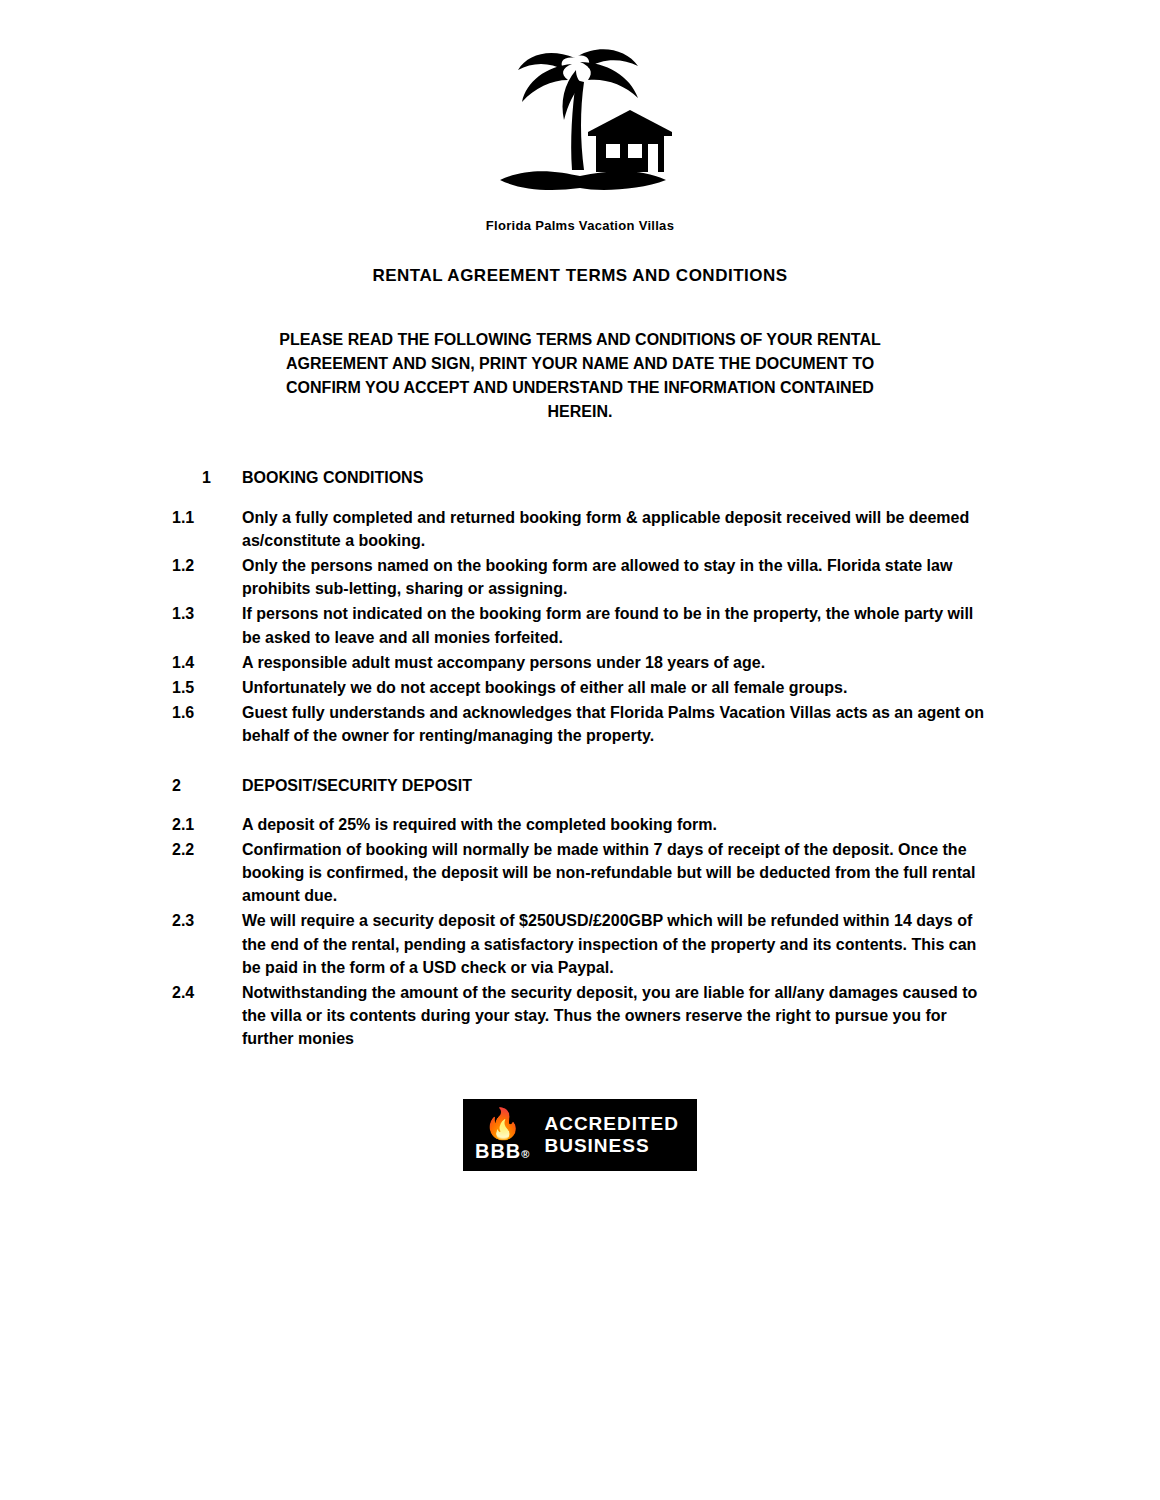Florida Palms Vacation Villas
RENTAL AGREEMENT TERMS AND CONDITIONS
PLEASE READ THE FOLLOWING TERMS AND CONDITIONS OF YOUR RENTAL AGREEMENT AND SIGN, PRINT YOUR NAME AND DATE THE DOCUMENT TO CONFIRM YOU ACCEPT AND UNDERSTAND THE INFORMATION CONTAINED HEREIN.
1 BOOKING CONDITIONS
1.1 Only a fully completed and returned booking form & applicable deposit received will be deemed as/constitute a booking.
1.2 Only the persons named on the booking form are allowed to stay in the villa. Florida state law prohibits sub-letting, sharing or assigning.
1.3 If persons not indicated on the booking form are found to be in the property, the whole party will be asked to leave and all monies forfeited.
1.4 A responsible adult must accompany persons under 18 years of age.
1.5 Unfortunately we do not accept bookings of either all male or all female groups.
1.6 Guest fully understands and acknowledges that Florida Palms Vacation Villas acts as an agent on behalf of the owner for renting/managing the property.
2 DEPOSIT/SECURITY DEPOSIT
2.1 A deposit of 25% is required with the completed booking form.
2.2 Confirmation of booking will normally be made within 7 days of receipt of the deposit. Once the booking is confirmed, the deposit will be non-refundable but will be deducted from the full rental amount due.
2.3 We will require a security deposit of $250USD/£200GBP which will be refunded within 14 days of the end of the rental, pending a satisfactory inspection of the property and its contents. This can be paid in the form of a USD check or via Paypal.
2.4 Notwithstanding the amount of the security deposit, you are liable for all/any damages caused to the villa or its contents during your stay. Thus the owners reserve the right to pursue you for further monies
🔥 BBB®
ACCREDITED
BUSINESS